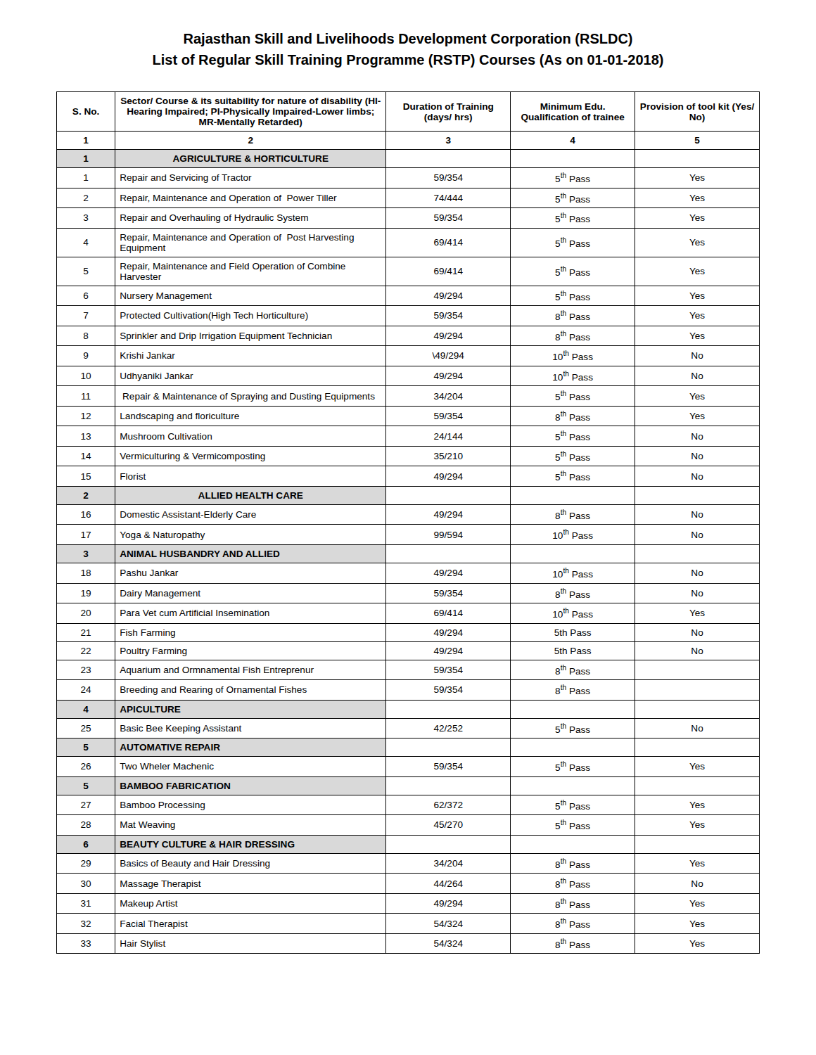Rajasthan Skill and Livelihoods Development Corporation (RSLDC)
List of Regular Skill Training Programme (RSTP) Courses (As on 01-01-2018)
| S. No. | Sector/ Course & its suitability for nature of disability (HI-Hearing Impaired; PI-Physically Impaired-Lower limbs; MR-Mentally Retarded) | Duration of Training (days/ hrs) | Minimum Edu. Qualification of trainee | Provision of tool kit (Yes/ No) |
| --- | --- | --- | --- | --- |
| 1 | 2 | 3 | 4 | 5 |
| 1 | AGRICULTURE & HORTICULTURE | | | |
| 1 | Repair and Servicing of Tractor | 59/354 | 5 th Pass | Yes |
| 2 | Repair, Maintenance and Operation of Power Tiller | 74/444 | 5 th Pass | Yes |
| 3 | Repair and Overhauling of Hydraulic System | 59/354 | 5 th Pass | Yes |
| 4 | Repair, Maintenance and Operation of Post Harvesting Equipment | 69/414 | 5 th Pass | Yes |
| 5 | Repair, Maintenance and Field Operation of Combine Harvester | 69/414 | 5 th Pass | Yes |
| 6 | Nursery Management | 49/294 | 5 th Pass | Yes |
| 7 | Protected Cultivation(High Tech Horticulture) | 59/354 | 8 th Pass | Yes |
| 8 | Sprinkler and Drip Irrigation Equipment Technician | 49/294 | 8 th Pass | Yes |
| 9 | Krishi Jankar | \49/294 | 10 th Pass | No |
| 10 | Udhyaniki Jankar | 49/294 | 10 th Pass | No |
| 11 | Repair & Maintenance of Spraying and Dusting Equipments | 34/204 | 5 th Pass | Yes |
| 12 | Landscaping and floriculture | 59/354 | 8 th Pass | Yes |
| 13 | Mushroom Cultivation | 24/144 | 5 th Pass | No |
| 14 | Vermiculturing & Vermicomposting | 35/210 | 5 th Pass | No |
| 15 | Florist | 49/294 | 5 th Pass | No |
| 2 | ALLIED HEALTH CARE | | | |
| 16 | Domestic Assistant-Elderly Care | 49/294 | 8 th Pass | No |
| 17 | Yoga & Naturopathy | 99/594 | 10 th Pass | No |
| 3 | ANIMAL HUSBANDRY AND ALLIED | | | |
| 18 | Pashu Jankar | 49/294 | 10 th Pass | No |
| 19 | Dairy Management | 59/354 | 8 th Pass | No |
| 20 | Para Vet cum Artificial Insemination | 69/414 | 10 th Pass | Yes |
| 21 | Fish Farming | 49/294 | 5th Pass | No |
| 22 | Poultry Farming | 49/294 | 5th Pass | No |
| 23 | Aquarium and Ormnamental Fish Entreprenur | 59/354 | 8 th Pass | |
| 24 | Breeding and Rearing of Ornamental Fishes | 59/354 | 8 th Pass | |
| 4 | APICULTURE | | | |
| 25 | Basic Bee Keeping Assistant | 42/252 | 5 th Pass | No |
| 5 | AUTOMATIVE REPAIR | | | |
| 26 | Two Wheler Machenic | 59/354 | 5 th Pass | Yes |
| 5 | BAMBOO FABRICATION | | | |
| 27 | Bamboo Processing | 62/372 | 5 th Pass | Yes |
| 28 | Mat Weaving | 45/270 | 5 th Pass | Yes |
| 6 | BEAUTY CULTURE & HAIR DRESSING | | | |
| 29 | Basics of Beauty and Hair Dressing | 34/204 | 8 th Pass | Yes |
| 30 | Massage Therapist | 44/264 | 8 th Pass | No |
| 31 | Makeup Artist | 49/294 | 8 th Pass | Yes |
| 32 | Facial Therapist | 54/324 | 8 th Pass | Yes |
| 33 | Hair Stylist | 54/324 | 8 th Pass | Yes |